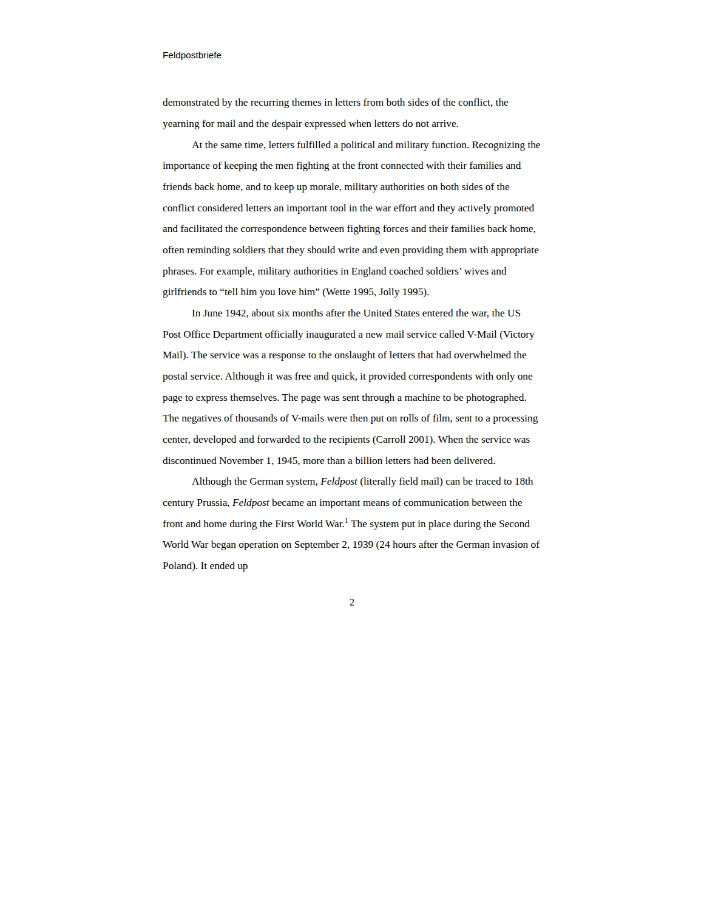Feldpostbriefe
demonstrated by the recurring themes in letters from both sides of the conflict, the yearning for mail and the despair expressed when letters do not arrive.
At the same time, letters fulfilled a political and military function. Recognizing the importance of keeping the men fighting at the front connected with their families and friends back home, and to keep up morale, military authorities on both sides of the conflict considered letters an important tool in the war effort and they actively promoted and facilitated the correspondence between fighting forces and their families back home, often reminding soldiers that they should write and even providing them with appropriate phrases. For example, military authorities in England coached soldiers’ wives and girlfriends to “tell him you love him” (Wette 1995, Jolly 1995).
In June 1942, about six months after the United States entered the war, the US Post Office Department officially inaugurated a new mail service called V-Mail (Victory Mail). The service was a response to the onslaught of letters that had overwhelmed the postal service. Although it was free and quick, it provided correspondents with only one page to express themselves. The page was sent through a machine to be photographed. The negatives of thousands of V-mails were then put on rolls of film, sent to a processing center, developed and forwarded to the recipients (Carroll 2001). When the service was discontinued November 1, 1945, more than a billion letters had been delivered.
Although the German system, Feldpost (literally field mail) can be traced to 18th century Prussia, Feldpost became an important means of communication between the front and home during the First World War.1 The system put in place during the Second World War began operation on September 2, 1939 (24 hours after the German invasion of Poland). It ended up
2